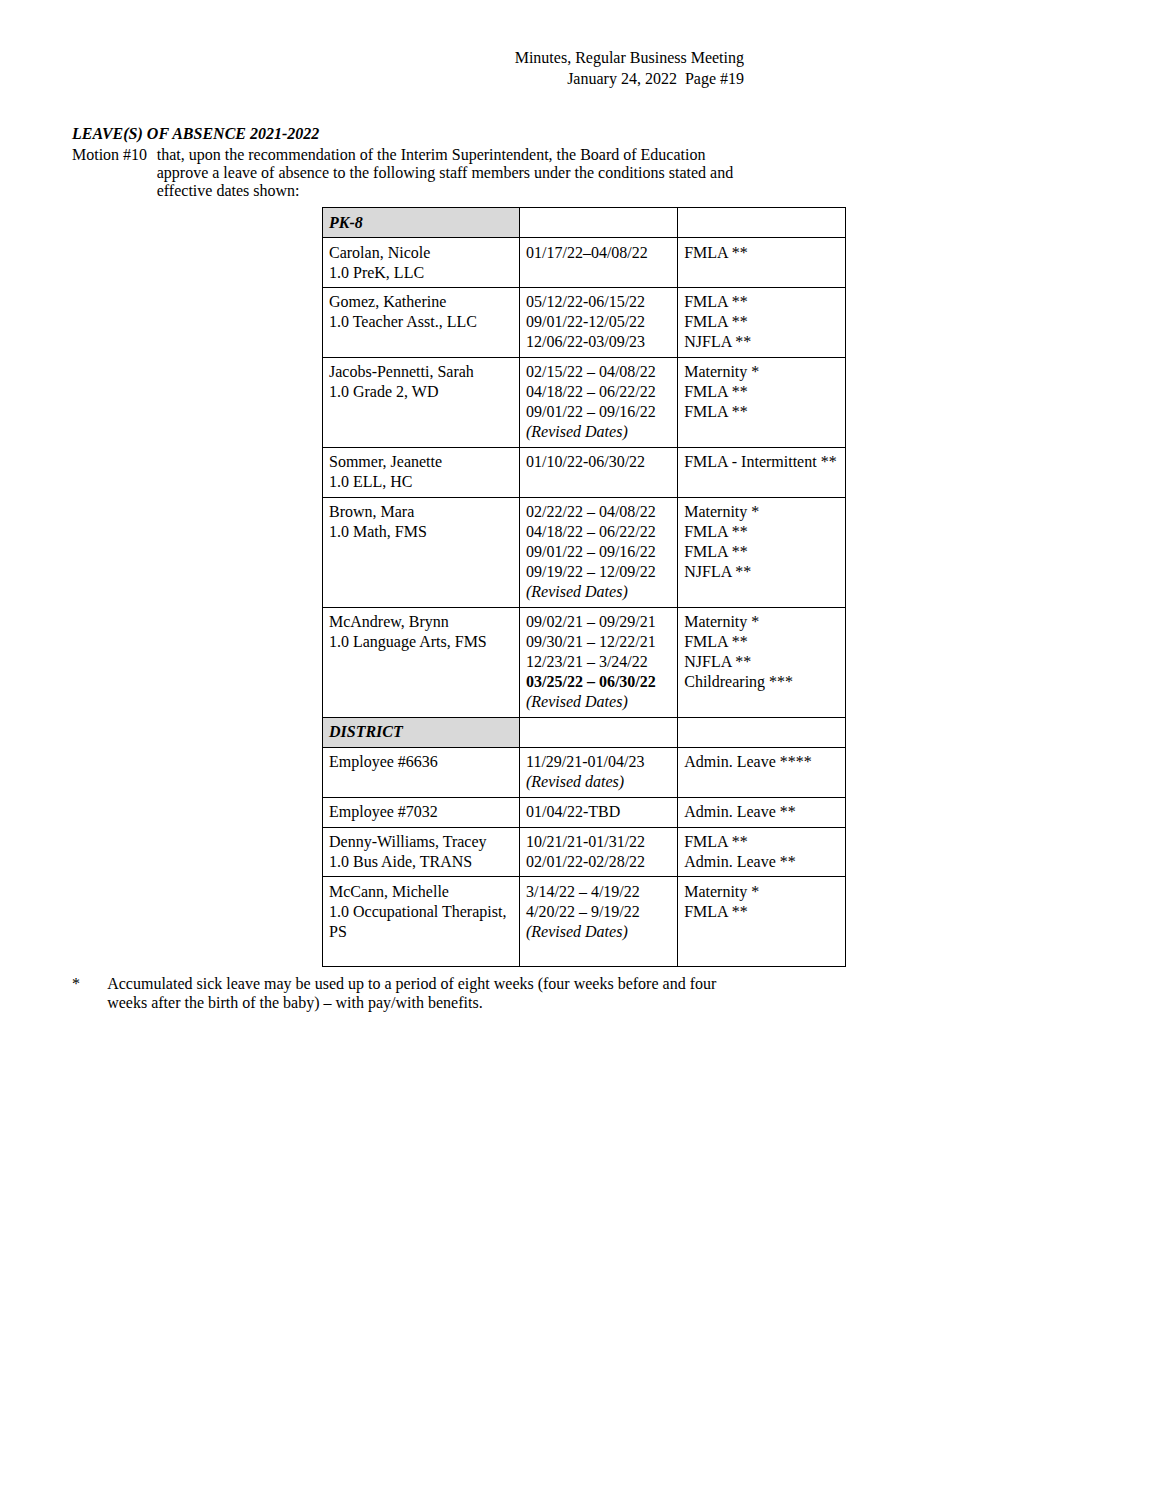Minutes, Regular Business Meeting
January 24, 2022 Page #19
LEAVE(S) OF ABSENCE 2021-2022
Motion #10
that, upon the recommendation of the Interim Superintendent, the Board of Education approve a leave of absence to the following staff members under the conditions stated and effective dates shown:
| PK-8 | | |
| Carolan, Nicole 1.0 PreK, LLC | 01/17/22–04/08/22 | FMLA ** |
| Gomez, Katherine 1.0 Teacher Asst., LLC | 05/12/22-06/15/22 09/01/22-12/05/22 12/06/22-03/09/23 | FMLA ** FMLA ** NJFLA ** |
| Jacobs-Pennetti, Sarah 1.0 Grade 2, WD | 02/15/22 – 04/08/22 04/18/22 – 06/22/22 09/01/22 – 09/16/22 (Revised Dates) | Maternity * FMLA ** FMLA ** |
| Sommer, Jeanette 1.0 ELL, HC | 01/10/22-06/30/22 | FMLA - Intermittent ** |
| Brown, Mara 1.0 Math, FMS | 02/22/22 – 04/08/22 04/18/22 – 06/22/22 09/01/22 – 09/16/22 09/19/22 – 12/09/22 (Revised Dates) | Maternity * FMLA ** FMLA ** NJFLA ** |
| McAndrew, Brynn 1.0 Language Arts, FMS | 09/02/21 – 09/29/21 09/30/21 – 12/22/21 12/23/21 – 3/24/22 03/25/22 – 06/30/22 (Revised Dates) | Maternity * FMLA ** NJFLA ** Childrearing *** |
| DISTRICT | | |
| Employee #6636 | 11/29/21-01/04/23 (Revised dates) | Admin. Leave **** |
| Employee #7032 | 01/04/22-TBD | Admin. Leave ** |
| Denny-Williams, Tracey 1.0 Bus Aide, TRANS | 10/21/21-01/31/22 02/01/22-02/28/22 | FMLA ** Admin. Leave ** |
| McCann, Michelle 1.0 Occupational Therapist, PS | 3/14/22 – 4/19/22 4/20/22 – 9/19/22 (Revised Dates) | Maternity * FMLA ** |
*
Accumulated sick leave may be used up to a period of eight weeks (four weeks before and four weeks after the birth of the baby) – with pay/with benefits.